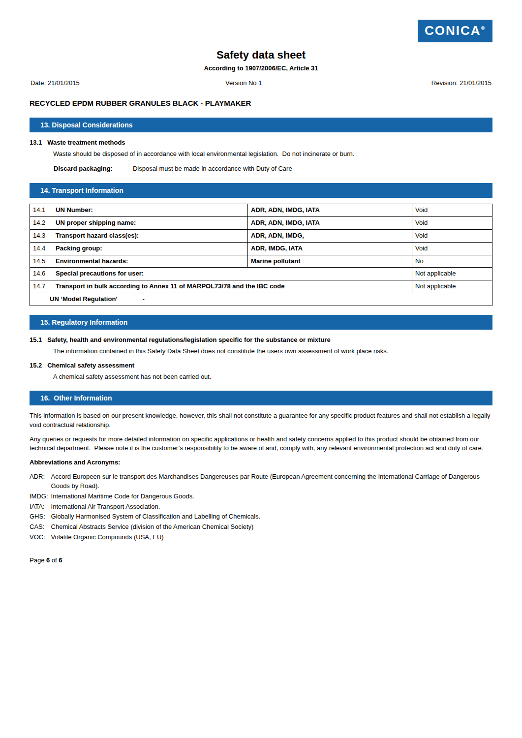CONICA®
Safety data sheet
According to 1907/2006/EC, Article 31
| Date: 21/01/2015 | Version No 1 | Revision: 21/01/2015 |
RECYCLED EPDM RUBBER GRANULES BLACK - PLAYMAKER
13. Disposal Considerations
13.1 Waste treatment methods
Waste should be disposed of in accordance with local environmental legislation. Do not incinerate or burn.
| Discard packaging: | Disposal must be made in accordance with Duty of Care |
14. Transport Information
| 14.1 | UN Number: | ADR, ADN, IMDG, IATA | Void |
| 14.2 | UN proper shipping name: | ADR, ADN, IMDG, IATA | Void |
| 14.3 | Transport hazard class(es): | ADR, ADN, IMDG, | Void |
| 14.4 | Packing group: | ADR, IMDG, IATA | Void |
| 14.5 | Environmental hazards: | Marine pollutant | No |
| 14.6 | Special precautions for user: | Not applicable |
| 14.7 | Transport in bulk according to Annex 11 of MARPOL73/78 and the IBC code | Not applicable |
| UN ‘Model Regulation’ - |
15. Regulatory Information
15.1 Safety, health and environmental regulations/legislation specific for the substance or mixture
The information contained in this Safety Data Sheet does not constitute the users own assessment of work place risks.
15.2 Chemical safety assessment
A chemical safety assessment has not been carried out.
16. Other Information
This information is based on our present knowledge, however, this shall not constitute a guarantee for any specific product features and shall not establish a legally void contractual relationship.
Any queries or requests for more detailed information on specific applications or health and safety concerns applied to this product should be obtained from our technical department. Please note it is the customer’s responsibility to be aware of and, comply with, any relevant environmental protection act and duty of care.
Abbreviations and Acronyms:
| ADR: | Accord Europeen sur le transport des Marchandises Dangereuses par Route (European Agreement concerning the International Carriage of Dangerous Goods by Road). |
| IMDG: | International Maritime Code for Dangerous Goods. |
| IATA: | International Air Transport Association. |
| GHS: | Globally Harmonised System of Classification and Labelling of Chemicals. |
| CAS: | Chemical Abstracts Service (division of the American Chemical Society) |
| VOC: | Volatile Organic Compounds (USA, EU) |
Page 6 of 6